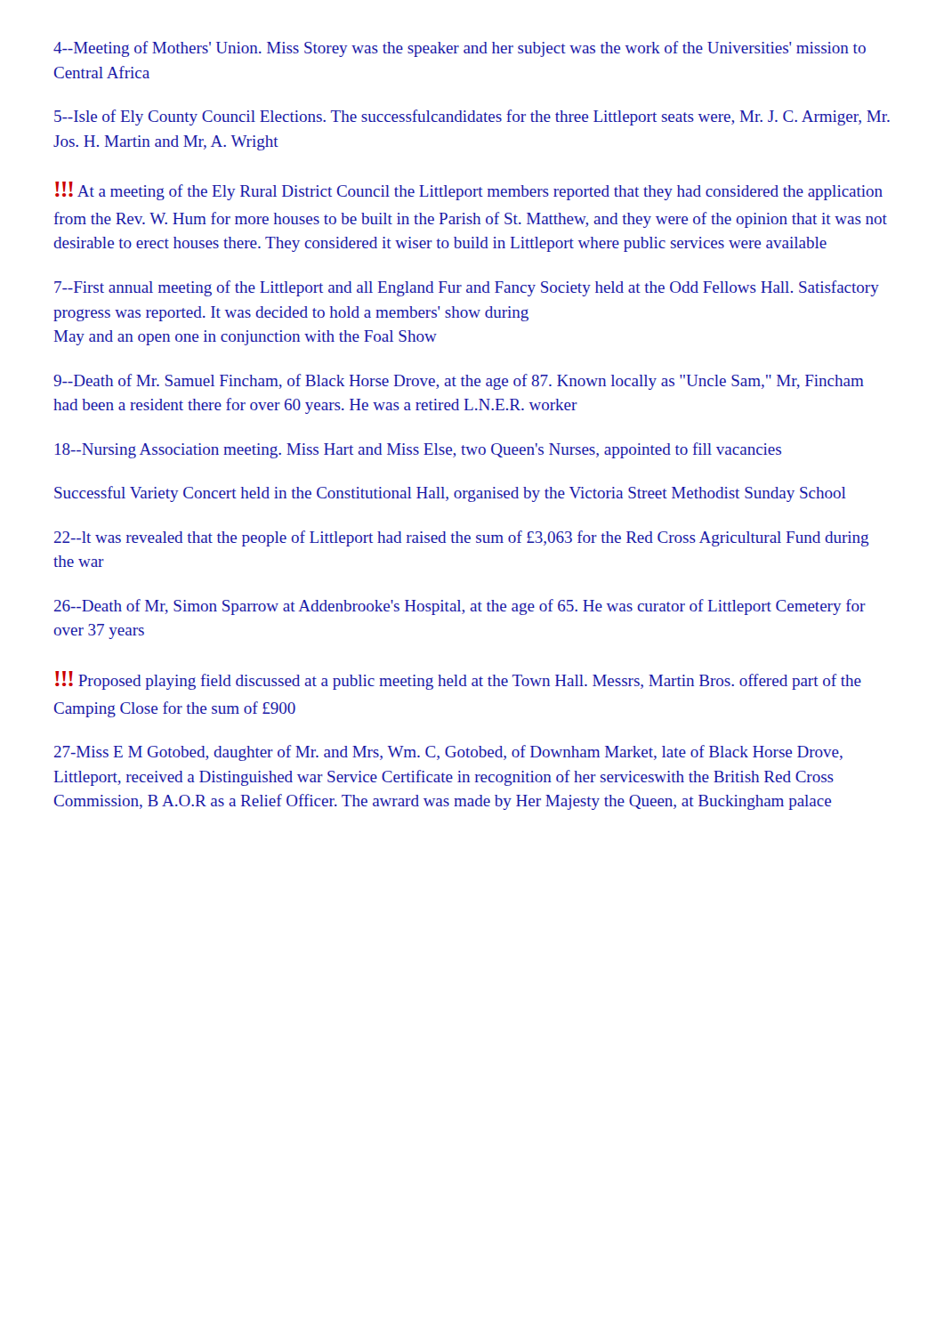4--Meeting of Mothers' Union. Miss Storey was the speaker and her subject was the work of the Universities' mission to Central Africa
5--Isle of Ely County Council Elections. The successfulcandidates for the three Littleport seats were, Mr. J. C. Armiger, Mr. Jos. H. Martin and Mr, A. Wright
!!! At a meeting of the Ely Rural District Council the Littleport members reported that they had considered the application from the Rev. W. Hum for more houses to be built in the Parish of St. Matthew, and they were of the opinion that it was not desirable to erect houses there. They considered it wiser to build in Littleport where public services were available
7--First annual meeting of the Littleport and all England Fur and Fancy Society held at the Odd Fellows Hall. Satisfactory progress was reported. It was decided to hold a members' show during
May and an open one in conjunction with the Foal Show
9--Death of Mr. Samuel Fincham, of Black Horse Drove, at the age of 87. Known locally as "Uncle Sam," Mr, Fincham had been a resident there for over 60 years. He was a retired L.N.E.R. worker
18--Nursing Association meeting. Miss Hart and Miss Else, two Queen's Nurses, appointed to fill vacancies
Successful Variety Concert held in the Constitutional Hall, organised by the Victoria Street Methodist Sunday School
22--lt was revealed that the people of Littleport had raised the sum of £3,063 for the Red Cross Agricultural Fund during the war
26--Death of Mr, Simon Sparrow at Addenbrooke's Hospital, at the age of 65. He was curator of Littleport Cemetery for over 37 years
!!! Proposed playing field discussed at a public meeting held at the Town Hall. Messrs, Martin Bros. offered part of the Camping Close for the sum of £900
27-Miss E M Gotobed, daughter of Mr. and Mrs, Wm. C, Gotobed, of Downham Market, late of Black Horse Drove, Littleport, received a Distinguished war Service Certificate in recognition of her serviceswith the British Red Cross Commission, B A.O.R as a Relief Officer. The awrard was made by Her Majesty the Queen, at Buckingham palace